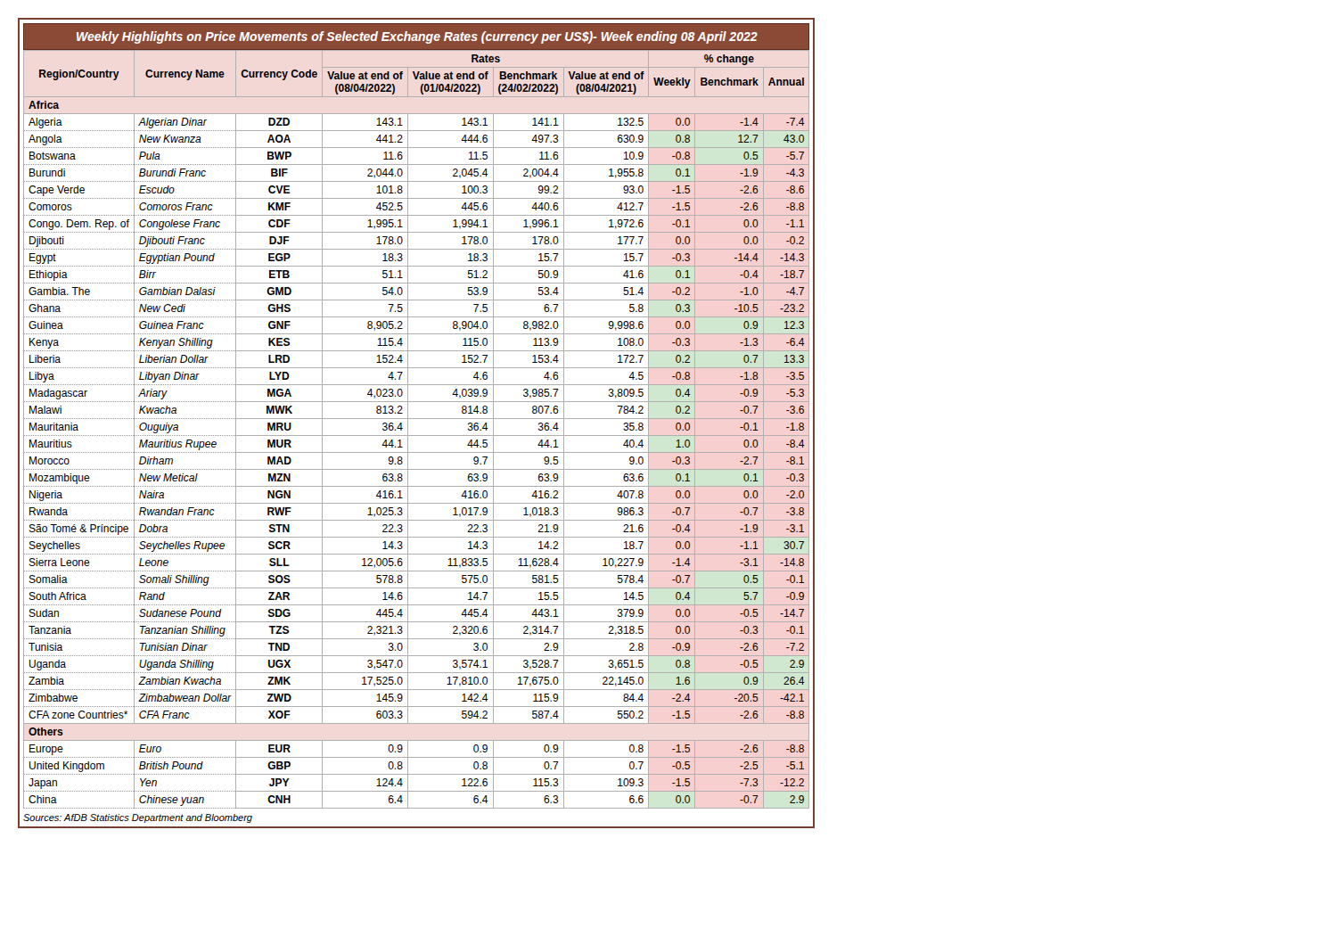Weekly Highlights on Price Movements of Selected Exchange Rates (currency per US$)- Week ending 08 April 2022
| Region/Country | Currency Name | Currency Code | Rates | % change |
| --- | --- | --- | --- | --- |
| Value at end of (08/04/2022) | Value at end of (01/04/2022) | Benchmark (24/02/2022) | Value at end of (08/04/2021) | Weekly | Benchmark | Annual |
| Africa |
| Algeria | Algerian Dinar | DZD | 143.1 | 143.1 | 141.1 | 132.5 | 0.0 | -1.4 | -7.4 |
| Angola | New Kwanza | AOA | 441.2 | 444.6 | 497.3 | 630.9 | 0.8 | 12.7 | 43.0 |
| Botswana | Pula | BWP | 11.6 | 11.5 | 11.6 | 10.9 | -0.8 | 0.5 | -5.7 |
| Burundi | Burundi Franc | BIF | 2,044.0 | 2,045.4 | 2,004.4 | 1,955.8 | 0.1 | -1.9 | -4.3 |
| Cape Verde | Escudo | CVE | 101.8 | 100.3 | 99.2 | 93.0 | -1.5 | -2.6 | -8.6 |
| Comoros | Comoros Franc | KMF | 452.5 | 445.6 | 440.6 | 412.7 | -1.5 | -2.6 | -8.8 |
| Congo. Dem. Rep. of | Congolese Franc | CDF | 1,995.1 | 1,994.1 | 1,996.1 | 1,972.6 | -0.1 | 0.0 | -1.1 |
| Djibouti | Djibouti Franc | DJF | 178.0 | 178.0 | 178.0 | 177.7 | 0.0 | 0.0 | -0.2 |
| Egypt | Egyptian Pound | EGP | 18.3 | 18.3 | 15.7 | 15.7 | -0.3 | -14.4 | -14.3 |
| Ethiopia | Birr | ETB | 51.1 | 51.2 | 50.9 | 41.6 | 0.1 | -0.4 | -18.7 |
| Gambia. The | Gambian Dalasi | GMD | 54.0 | 53.9 | 53.4 | 51.4 | -0.2 | -1.0 | -4.7 |
| Ghana | New Cedi | GHS | 7.5 | 7.5 | 6.7 | 5.8 | 0.3 | -10.5 | -23.2 |
| Guinea | Guinea Franc | GNF | 8,905.2 | 8,904.0 | 8,982.0 | 9,998.6 | 0.0 | 0.9 | 12.3 |
| Kenya | Kenyan Shilling | KES | 115.4 | 115.0 | 113.9 | 108.0 | -0.3 | -1.3 | -6.4 |
| Liberia | Liberian Dollar | LRD | 152.4 | 152.7 | 153.4 | 172.7 | 0.2 | 0.7 | 13.3 |
| Libya | Libyan Dinar | LYD | 4.7 | 4.6 | 4.6 | 4.5 | -0.8 | -1.8 | -3.5 |
| Madagascar | Ariary | MGA | 4,023.0 | 4,039.9 | 3,985.7 | 3,809.5 | 0.4 | -0.9 | -5.3 |
| Malawi | Kwacha | MWK | 813.2 | 814.8 | 807.6 | 784.2 | 0.2 | -0.7 | -3.6 |
| Mauritania | Ouguiya | MRU | 36.4 | 36.4 | 36.4 | 35.8 | 0.0 | -0.1 | -1.8 |
| Mauritius | Mauritius Rupee | MUR | 44.1 | 44.5 | 44.1 | 40.4 | 1.0 | 0.0 | -8.4 |
| Morocco | Dirham | MAD | 9.8 | 9.7 | 9.5 | 9.0 | -0.3 | -2.7 | -8.1 |
| Mozambique | New Metical | MZN | 63.8 | 63.9 | 63.9 | 63.6 | 0.1 | 0.1 | -0.3 |
| Nigeria | Naira | NGN | 416.1 | 416.0 | 416.2 | 407.8 | 0.0 | 0.0 | -2.0 |
| Rwanda | Rwandan Franc | RWF | 1,025.3 | 1,017.9 | 1,018.3 | 986.3 | -0.7 | -0.7 | -3.8 |
| São Tomé & Príncipe | Dobra | STN | 22.3 | 22.3 | 21.9 | 21.6 | -0.4 | -1.9 | -3.1 |
| Seychelles | Seychelles Rupee | SCR | 14.3 | 14.3 | 14.2 | 18.7 | 0.0 | -1.1 | 30.7 |
| Sierra Leone | Leone | SLL | 12,005.6 | 11,833.5 | 11,628.4 | 10,227.9 | -1.4 | -3.1 | -14.8 |
| Somalia | Somali Shilling | SOS | 578.8 | 575.0 | 581.5 | 578.4 | -0.7 | 0.5 | -0.1 |
| South Africa | Rand | ZAR | 14.6 | 14.7 | 15.5 | 14.5 | 0.4 | 5.7 | -0.9 |
| Sudan | Sudanese Pound | SDG | 445.4 | 445.4 | 443.1 | 379.9 | 0.0 | -0.5 | -14.7 |
| Tanzania | Tanzanian Shilling | TZS | 2,321.3 | 2,320.6 | 2,314.7 | 2,318.5 | 0.0 | -0.3 | -0.1 |
| Tunisia | Tunisian Dinar | TND | 3.0 | 3.0 | 2.9 | 2.8 | -0.9 | -2.6 | -7.2 |
| Uganda | Uganda Shilling | UGX | 3,547.0 | 3,574.1 | 3,528.7 | 3,651.5 | 0.8 | -0.5 | 2.9 |
| Zambia | Zambian Kwacha | ZMK | 17,525.0 | 17,810.0 | 17,675.0 | 22,145.0 | 1.6 | 0.9 | 26.4 |
| Zimbabwe | Zimbabwean Dollar | ZWD | 145.9 | 142.4 | 115.9 | 84.4 | -2.4 | -20.5 | -42.1 |
| CFA zone Countries* | CFA Franc | XOF | 603.3 | 594.2 | 587.4 | 550.2 | -1.5 | -2.6 | -8.8 |
| Others |
| Europe | Euro | EUR | 0.9 | 0.9 | 0.9 | 0.8 | -1.5 | -2.6 | -8.8 |
| United Kingdom | British Pound | GBP | 0.8 | 0.8 | 0.7 | 0.7 | -0.5 | -2.5 | -5.1 |
| Japan | Yen | JPY | 124.4 | 122.6 | 115.3 | 109.3 | -1.5 | -7.3 | -12.2 |
| China | Chinese yuan | CNH | 6.4 | 6.4 | 6.3 | 6.6 | 0.0 | -0.7 | 2.9 |
Sources: AfDB Statistics Department and Bloomberg